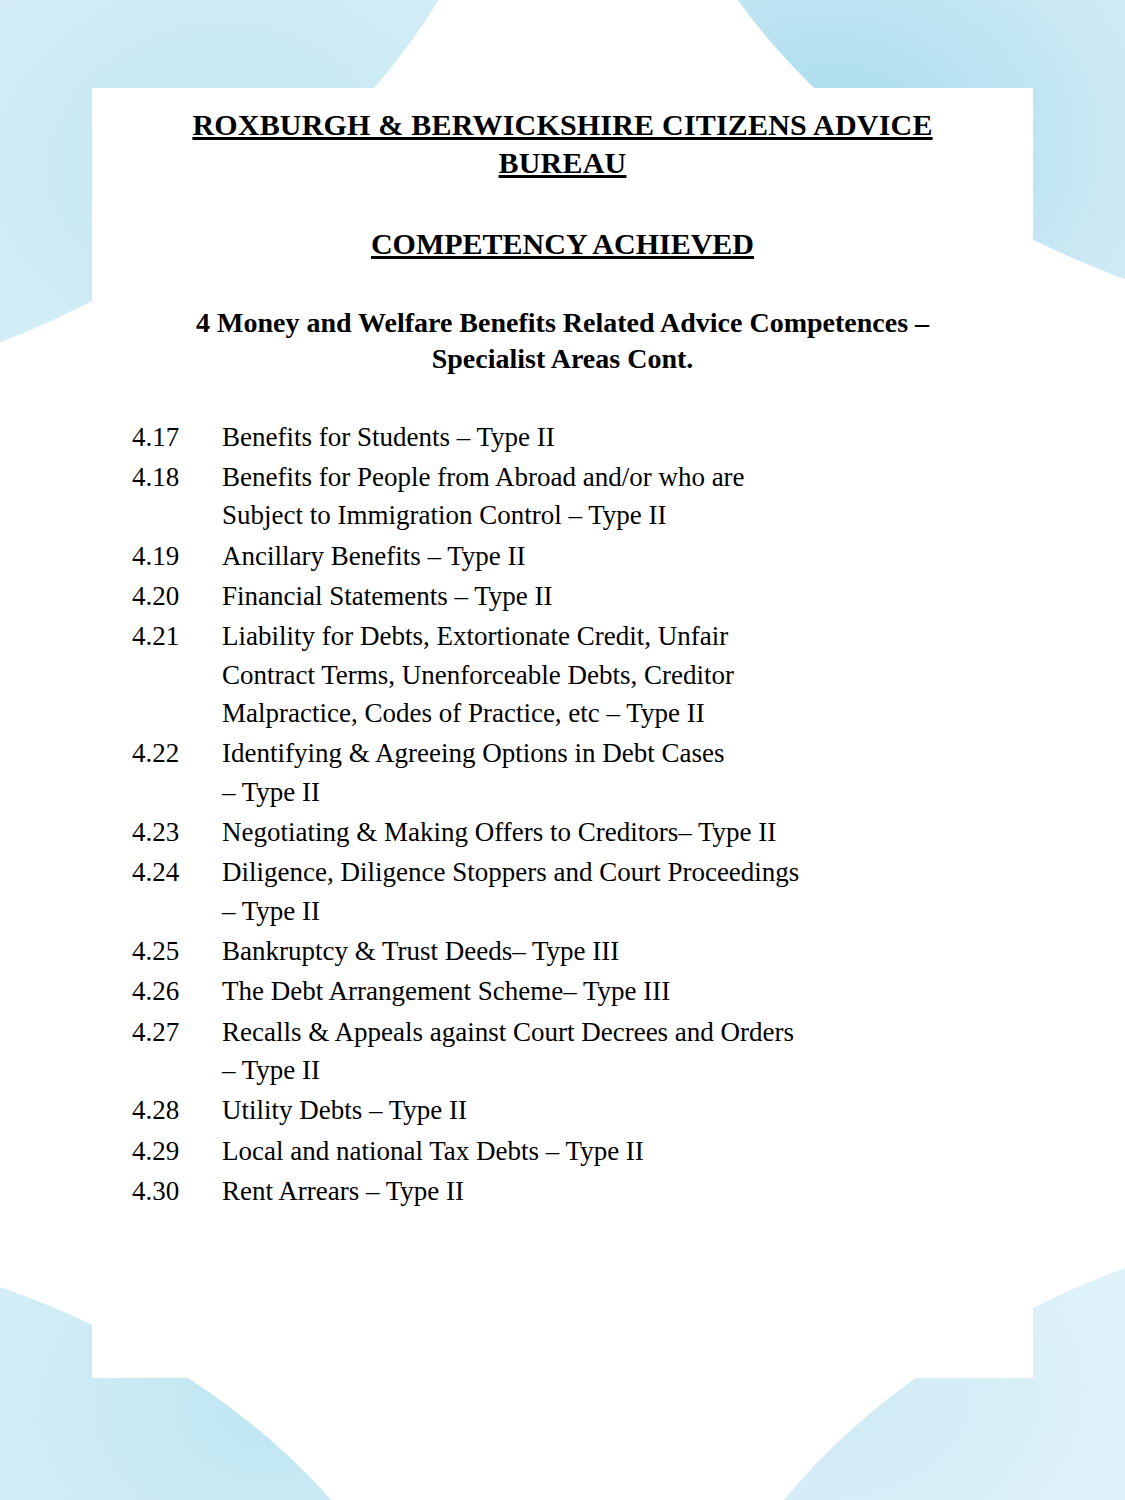ROXBURGH & BERWICKSHIRE CITIZENS ADVICE BUREAU
COMPETENCY ACHIEVED
4 Money and Welfare Benefits Related Advice Competences – Specialist Areas Cont.
4.17 Benefits for Students – Type II
4.18 Benefits for People from Abroad and/or who are Subject to Immigration Control – Type II
4.19 Ancillary Benefits – Type II
4.20 Financial Statements – Type II
4.21 Liability for Debts, Extortionate Credit, Unfair Contract Terms, Unenforceable Debts, Creditor Malpractice, Codes of Practice, etc – Type II
4.22 Identifying & Agreeing Options in Debt Cases – Type II
4.23 Negotiating & Making Offers to Creditors– Type II
4.24 Diligence, Diligence Stoppers and Court Proceedings – Type II
4.25 Bankruptcy & Trust Deeds– Type III
4.26 The Debt Arrangement Scheme– Type III
4.27 Recalls & Appeals against Court Decrees and Orders – Type II
4.28 Utility Debts – Type II
4.29 Local and national Tax Debts – Type II
4.30 Rent Arrears – Type II